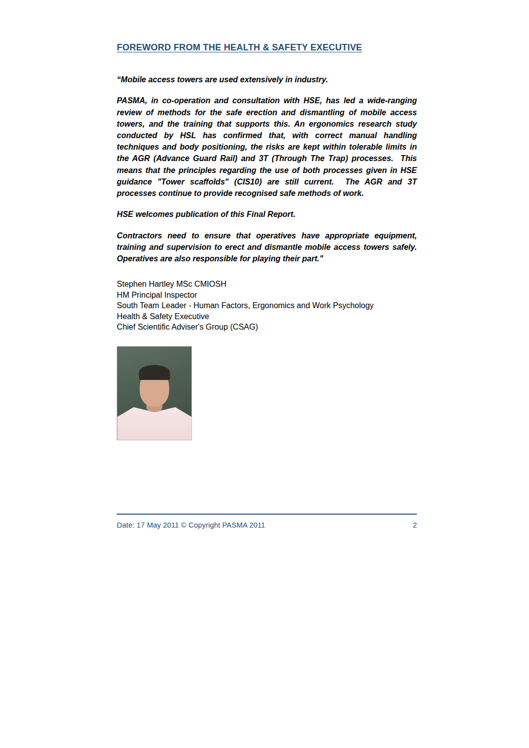FOREWORD FROM THE HEALTH & SAFETY EXECUTIVE
“Mobile access towers are used extensively in industry.
PASMA, in co-operation and consultation with HSE, has led a wide-ranging review of methods for the safe erection and dismantling of mobile access towers, and the training that supports this. An ergonomics research study conducted by HSL has confirmed that, with correct manual handling techniques and body positioning, the risks are kept within tolerable limits in the AGR (Advance Guard Rail) and 3T (Through The Trap) processes. This means that the principles regarding the use of both processes given in HSE guidance "Tower scaffolds" (CIS10) are still current. The AGR and 3T processes continue to provide recognised safe methods of work.
HSE welcomes publication of this Final Report.
Contractors need to ensure that operatives have appropriate equipment, training and supervision to erect and dismantle mobile access towers safely. Operatives are also responsible for playing their part."
Stephen Hartley MSc CMIOSH
HM Principal Inspector
South Team Leader - Human Factors, Ergonomics and Work Psychology
Health & Safety Executive
Chief Scientific Adviser's Group (CSAG)
Date: 17 May 2011 © Copyright PASMA 2011
2